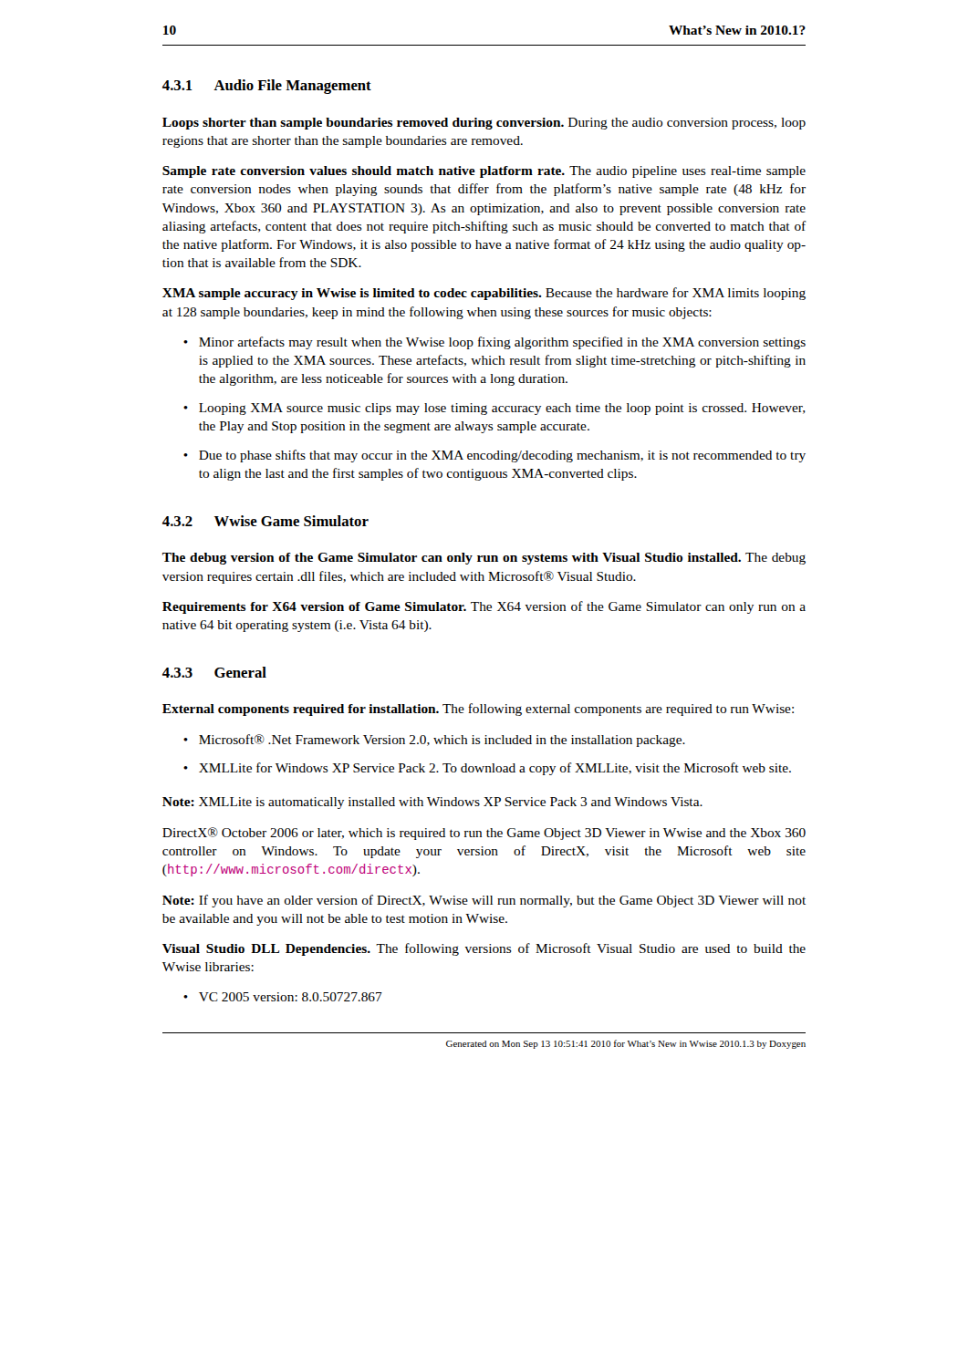10 What’s New in 2010.1?
4.3.1 Audio File Management
Loops shorter than sample boundaries removed during conversion. During the audio conversion process, loop regions that are shorter than the sample boundaries are removed.
Sample rate conversion values should match native platform rate. The audio pipeline uses real-time sample rate conversion nodes when playing sounds that differ from the platform’s native sample rate (48 kHz for Windows, Xbox 360 and PLAYSTATION 3). As an optimization, and also to prevent possible conversion rate aliasing artefacts, content that does not require pitch-shifting such as music should be converted to match that of the native platform. For Windows, it is also possible to have a native format of 24 kHz using the audio quality option that is available from the SDK.
XMA sample accuracy in Wwise is limited to codec capabilities. Because the hardware for XMA limits looping at 128 sample boundaries, keep in mind the following when using these sources for music objects:
Minor artefacts may result when the Wwise loop fixing algorithm specified in the XMA conversion settings is applied to the XMA sources. These artefacts, which result from slight time-stretching or pitch-shifting in the algorithm, are less noticeable for sources with a long duration.
Looping XMA source music clips may lose timing accuracy each time the loop point is crossed. However, the Play and Stop position in the segment are always sample accurate.
Due to phase shifts that may occur in the XMA encoding/decoding mechanism, it is not recommended to try to align the last and the first samples of two contiguous XMA-converted clips.
4.3.2 Wwise Game Simulator
The debug version of the Game Simulator can only run on systems with Visual Studio installed. The debug version requires certain .dll files, which are included with Microsoft® Visual Studio.
Requirements for X64 version of Game Simulator. The X64 version of the Game Simulator can only run on a native 64 bit operating system (i.e. Vista 64 bit).
4.3.3 General
External components required for installation. The following external components are required to run Wwise:
Microsoft® .Net Framework Version 2.0, which is included in the installation package.
XMLLite for Windows XP Service Pack 2. To download a copy of XMLLite, visit the Microsoft web site.
Note: XMLLite is automatically installed with Windows XP Service Pack 3 and Windows Vista.
DirectX® October 2006 or later, which is required to run the Game Object 3D Viewer in Wwise and the Xbox 360 controller on Windows. To update your version of DirectX, visit the Microsoft web site (http://www.microsoft.com/directx).
Note: If you have an older version of DirectX, Wwise will run normally, but the Game Object 3D Viewer will not be available and you will not be able to test motion in Wwise.
Visual Studio DLL Dependencies. The following versions of Microsoft Visual Studio are used to build the Wwise libraries:
VC 2005 version: 8.0.50727.867
Generated on Mon Sep 13 10:51:41 2010 for What’s New in Wwise 2010.1.3 by Doxygen